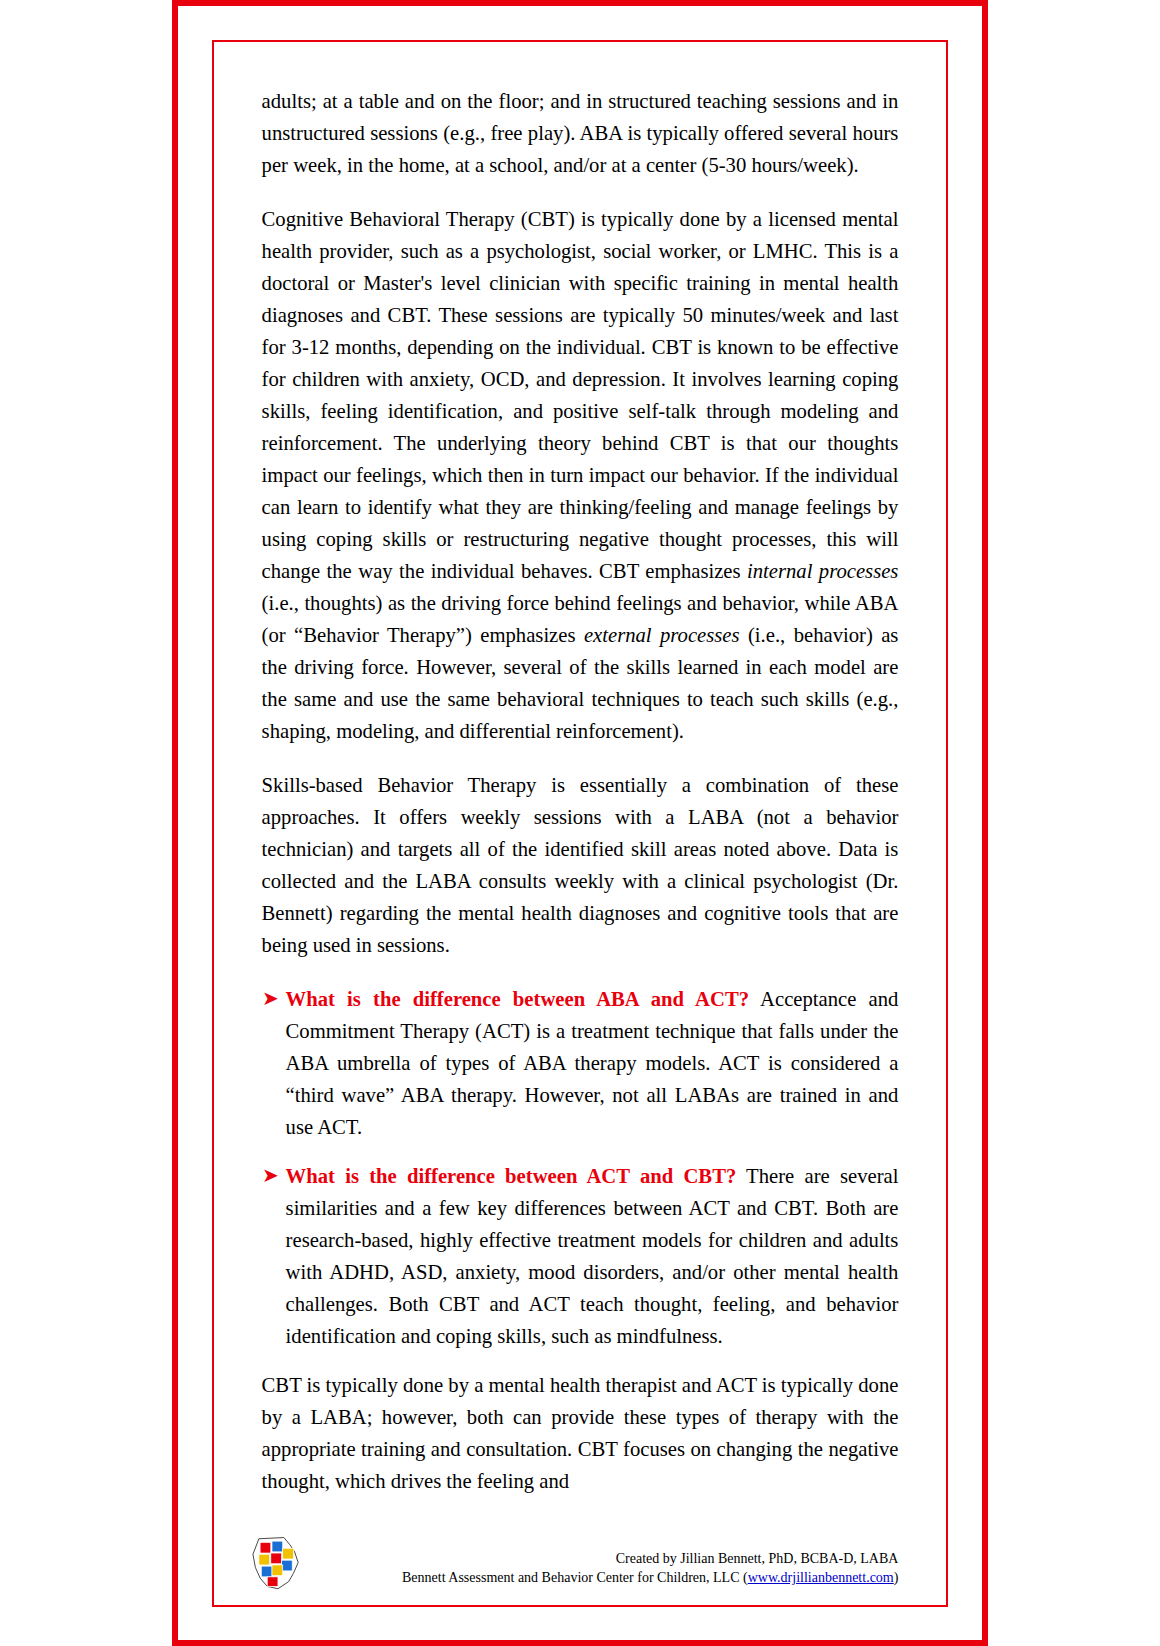adults; at a table and on the floor; and in structured teaching sessions and in unstructured sessions (e.g., free play). ABA is typically offered several hours per week, in the home, at a school, and/or at a center (5-30 hours/week).
Cognitive Behavioral Therapy (CBT) is typically done by a licensed mental health provider, such as a psychologist, social worker, or LMHC. This is a doctoral or Master's level clinician with specific training in mental health diagnoses and CBT. These sessions are typically 50 minutes/week and last for 3-12 months, depending on the individual. CBT is known to be effective for children with anxiety, OCD, and depression. It involves learning coping skills, feeling identification, and positive self-talk through modeling and reinforcement. The underlying theory behind CBT is that our thoughts impact our feelings, which then in turn impact our behavior. If the individual can learn to identify what they are thinking/feeling and manage feelings by using coping skills or restructuring negative thought processes, this will change the way the individual behaves. CBT emphasizes internal processes (i.e., thoughts) as the driving force behind feelings and behavior, while ABA (or “Behavior Therapy”) emphasizes external processes (i.e., behavior) as the driving force. However, several of the skills learned in each model are the same and use the same behavioral techniques to teach such skills (e.g., shaping, modeling, and differential reinforcement).
Skills-based Behavior Therapy is essentially a combination of these approaches. It offers weekly sessions with a LABA (not a behavior technician) and targets all of the identified skill areas noted above. Data is collected and the LABA consults weekly with a clinical psychologist (Dr. Bennett) regarding the mental health diagnoses and cognitive tools that are being used in sessions.
➤
What is the difference between ABA and ACT? Acceptance and Commitment Therapy (ACT) is a treatment technique that falls under the ABA umbrella of types of ABA therapy models. ACT is considered a “third wave” ABA therapy. However, not all LABAs are trained in and use ACT.
➤
What is the difference between ACT and CBT? There are several similarities and a few key differences between ACT and CBT. Both are research-based, highly effective treatment models for children and adults with ADHD, ASD, anxiety, mood disorders, and/or other mental health challenges. Both CBT and ACT teach thought, feeling, and behavior identification and coping skills, such as mindfulness.
CBT is typically done by a mental health therapist and ACT is typically done by a LABA; however, both can provide these types of therapy with the appropriate training and consultation. CBT focuses on changing the negative thought, which drives the feeling and
Created by Jillian Bennett, PhD, BCBA-D, LABA
Bennett Assessment and Behavior Center for Children, LLC (www.drjillianbennett.com)